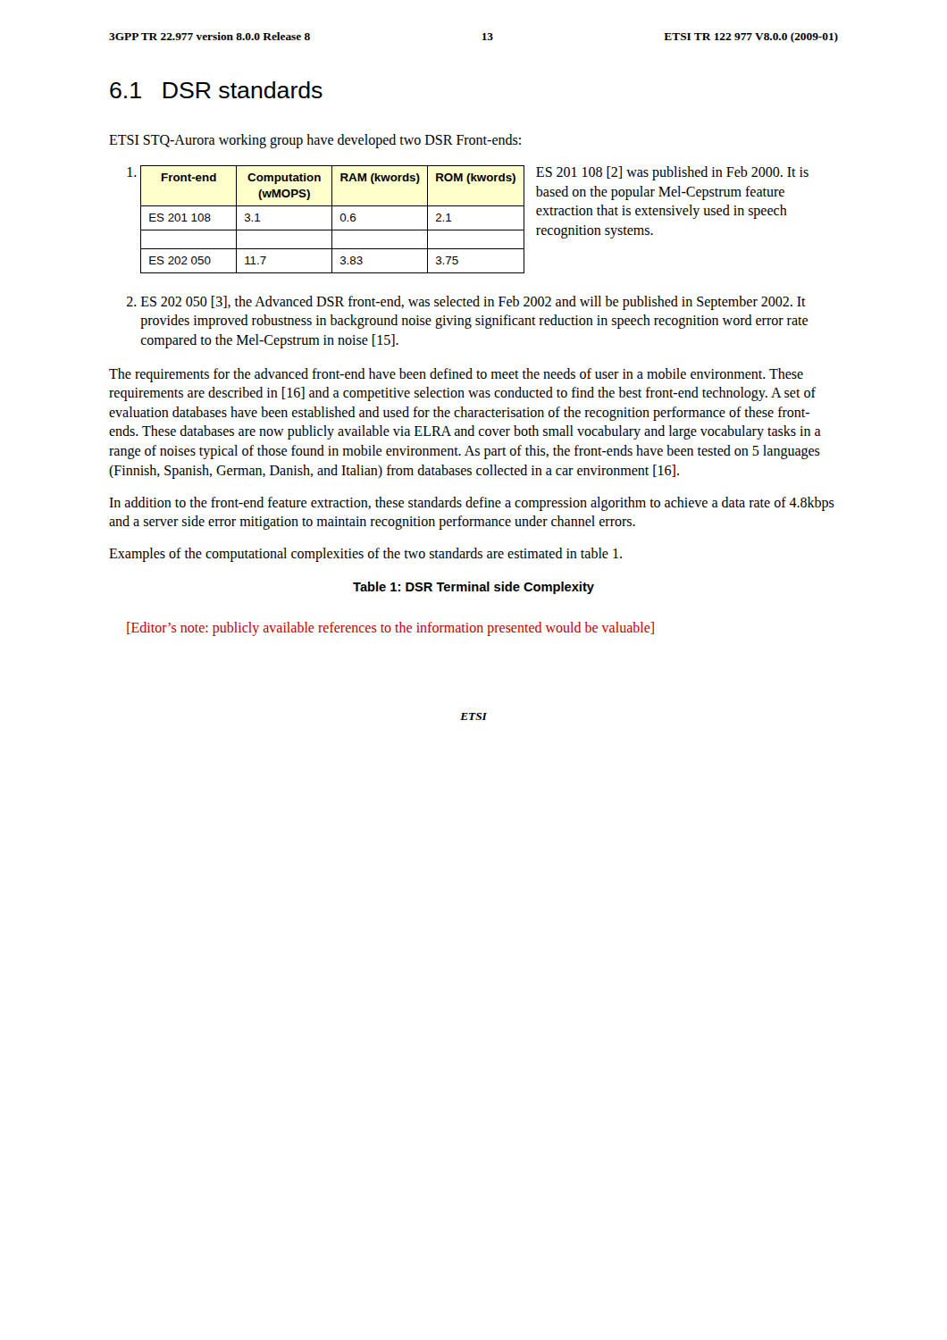3GPP TR 22.977 version 8.0.0 Release 8 13 ETSI TR 122 977 V8.0.0 (2009-01)
6.1 DSR standards
ETSI STQ-Aurora working group have developed two DSR Front-ends:
| Front-end | Computation (wMOPS) | RAM (kwords) | ROM (kwords) |
| --- | --- | --- | --- |
| ES 201 108 | 3.1 | 0.6 | 2.1 |
| ES 202 050 | 11.7 | 3.83 | 3.75 |
ES 201 108 [2] was published in Feb 2000. It is based on the popular Mel-Cepstrum feature extraction that is extensively used in speech recognition systems.
ES 202 050 [3], the Advanced DSR front-end, was selected in Feb 2002 and will be published in September 2002. It provides improved robustness in background noise giving significant reduction in speech recognition word error rate compared to the Mel-Cepstrum in noise [15].
The requirements for the advanced front-end have been defined to meet the needs of user in a mobile environment. These requirements are described in [16] and a competitive selection was conducted to find the best front-end technology. A set of evaluation databases have been established and used for the characterisation of the recognition performance of these front-ends. These databases are now publicly available via ELRA and cover both small vocabulary and large vocabulary tasks in a range of noises typical of those found in mobile environment. As part of this, the front-ends have been tested on 5 languages (Finnish, Spanish, German, Danish, and Italian) from databases collected in a car environment [16].
In addition to the front-end feature extraction, these standards define a compression algorithm to achieve a data rate of 4.8kbps and a server side error mitigation to maintain recognition performance under channel errors.
Examples of the computational complexities of the two standards are estimated in table 1.
Table 1: DSR Terminal side Complexity
[Editor’s note: publicly available references to the information presented would be valuable]
ETSI